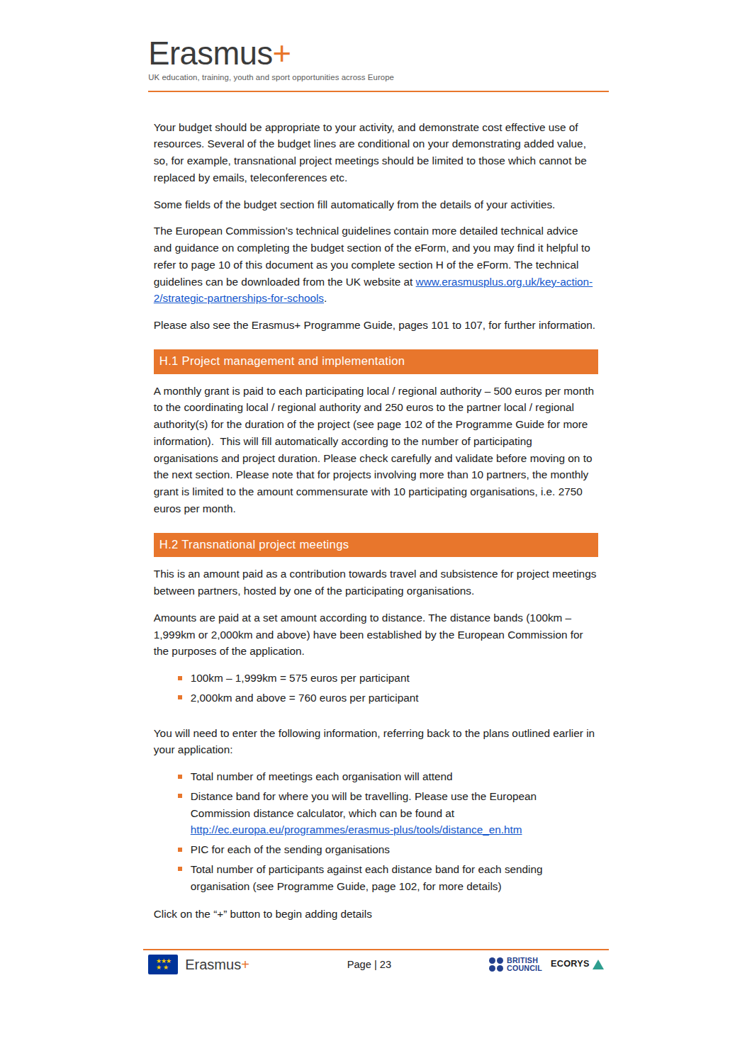Erasmus+
UK education, training, youth and sport opportunities across Europe
Your budget should be appropriate to your activity, and demonstrate cost effective use of resources. Several of the budget lines are conditional on your demonstrating added value, so, for example, transnational project meetings should be limited to those which cannot be replaced by emails, teleconferences etc.
Some fields of the budget section fill automatically from the details of your activities.
The European Commission’s technical guidelines contain more detailed technical advice and guidance on completing the budget section of the eForm, and you may find it helpful to refer to page 10 of this document as you complete section H of the eForm. The technical guidelines can be downloaded from the UK website at www.erasmusplus.org.uk/key-action-2/strategic-partnerships-for-schools.
Please also see the Erasmus+ Programme Guide, pages 101 to 107, for further information.
H.1 Project management and implementation
A monthly grant is paid to each participating local / regional authority – 500 euros per month to the coordinating local / regional authority and 250 euros to the partner local / regional authority(s) for the duration of the project (see page 102 of the Programme Guide for more information). This will fill automatically according to the number of participating organisations and project duration. Please check carefully and validate before moving on to the next section. Please note that for projects involving more than 10 partners, the monthly grant is limited to the amount commensurate with 10 participating organisations, i.e. 2750 euros per month.
H.2 Transnational project meetings
This is an amount paid as a contribution towards travel and subsistence for project meetings between partners, hosted by one of the participating organisations.
Amounts are paid at a set amount according to distance. The distance bands (100km – 1,999km or 2,000km and above) have been established by the European Commission for the purposes of the application.
100km – 1,999km = 575 euros per participant
2,000km and above = 760 euros per participant
You will need to enter the following information, referring back to the plans outlined earlier in your application:
Total number of meetings each organisation will attend
Distance band for where you will be travelling. Please use the European Commission distance calculator, which can be found at http://ec.europa.eu/programmes/erasmus-plus/tools/distance_en.htm
PIC for each of the sending organisations
Total number of participants against each distance band for each sending organisation (see Programme Guide, page 102, for more details)
Click on the “+” button to begin adding details
★★★
★ ★
Erasmus+
Page | 23
BRITISH
COUNCIL
ECORYS